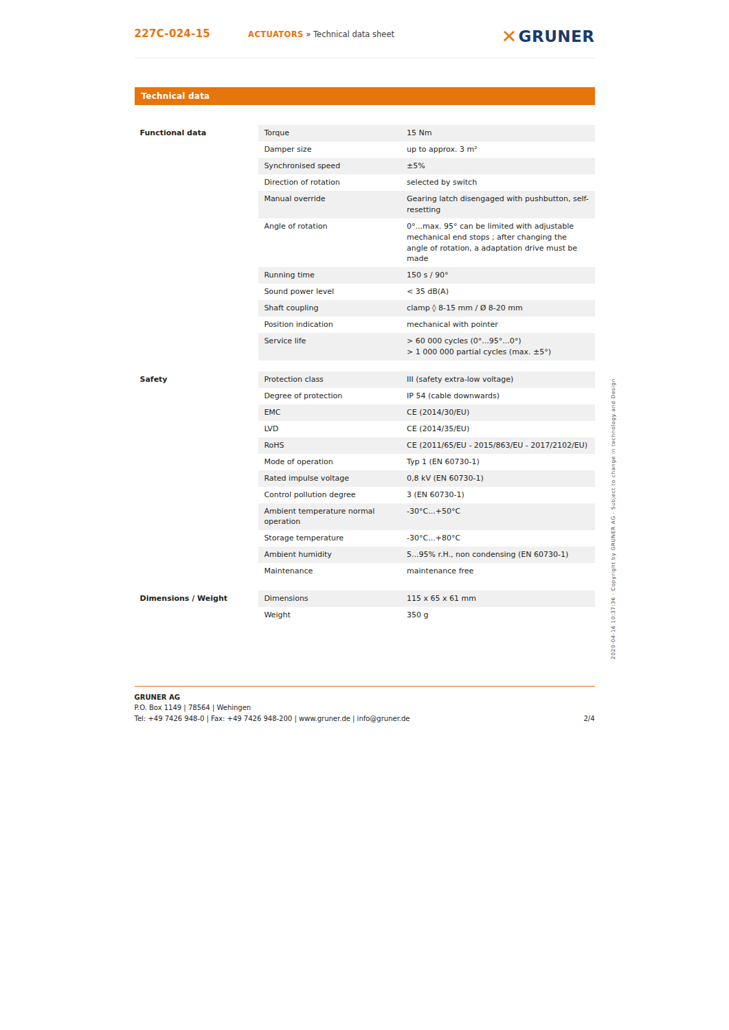227C-024-15
ACTUATORS » Technical data sheet
✕GRUNER
Technical data
| Functional data | Torque | 15 Nm |
| | Damper size | up to approx. 3 m² |
| | Synchronised speed | ±5% |
| | Direction of rotation | selected by switch |
| | Manual override | Gearing latch disengaged with pushbutton, self-resetting |
| | Angle of rotation | 0°...max. 95° can be limited with adjustable mechanical end stops ; after changing the angle of rotation, a adaptation drive must be made |
| | Running time | 150 s / 90° |
| | Sound power level | < 35 dB(A) |
| | Shaft coupling | clamp ◊ 8-15 mm / Ø 8-20 mm |
| | Position indication | mechanical with pointer |
| | Service life | > 60 000 cycles (0°...95°...0°) > 1 000 000 partial cycles (max. ±5°) |
| Safety | Protection class | III (safety extra-low voltage) |
| | Degree of protection | IP 54 (cable downwards) |
| | EMC | CE (2014/30/EU) |
| | LVD | CE (2014/35/EU) |
| | RoHS | CE (2011/65/EU - 2015/863/EU - 2017/2102/EU) |
| | Mode of operation | Typ 1 (EN 60730-1) |
| | Rated impulse voltage | 0,8 kV (EN 60730-1) |
| | Control pollution degree | 3 (EN 60730-1) |
| | Ambient temperature normal operation | -30°C...+50°C |
| | Storage temperature | -30°C...+80°C |
| | Ambient humidity | 5...95% r.H., non condensing (EN 60730-1) |
| | Maintenance | maintenance free |
| Dimensions / Weight | Dimensions | 115 x 65 x 61 mm |
| | Weight | 350 g |
2020-04-16 10:37:36 · Copyright by GRUNER AG · Subject to change in technology and Design
GRUNER AG
P.O. Box 1149 | 78564 | Wehingen
Tel: +49 7426 948-0 | Fax: +49 7426 948-200 | www.gruner.de | info@gruner.de
2/4